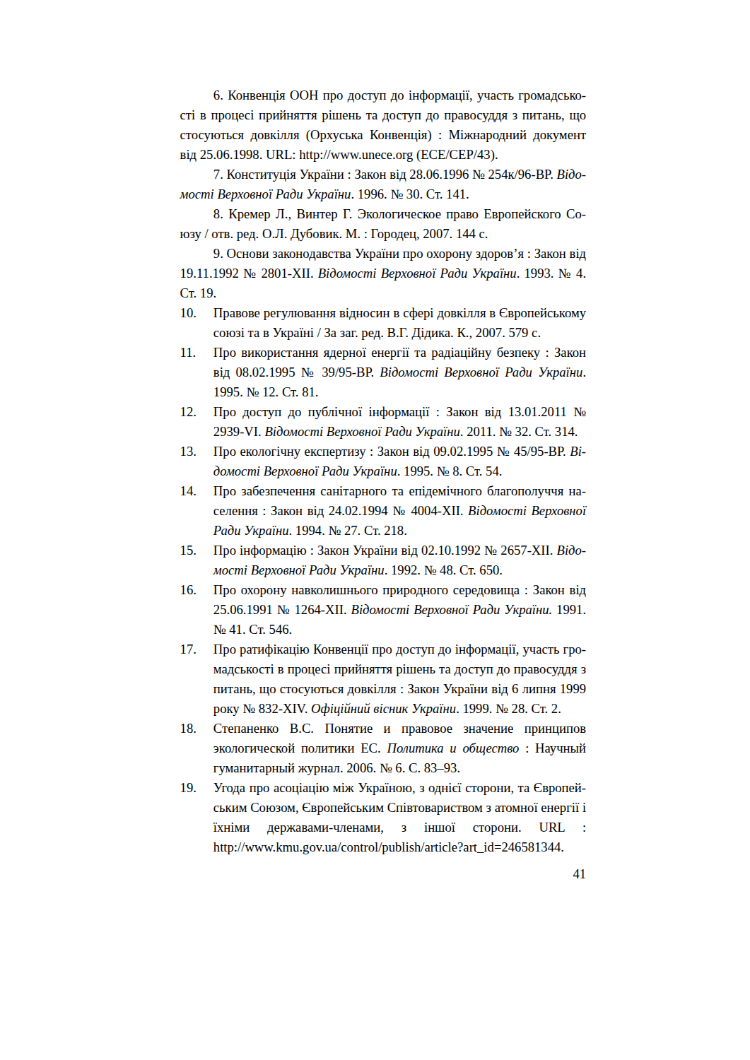6. Конвенція ООН про доступ до інформації, участь громадськості в процесі прийняття рішень та доступ до правосуддя з питань, що стосуються довкілля (Орхуська Конвенція) : Міжнародний документ від 25.06.1998. URL: http://www.unece.org (ECE/CEP/43).
7. Конституція України : Закон від 28.06.1996 № 254к/96-ВР. Відомості Верховної Ради України. 1996. № 30. Ст. 141.
8. Кремер Л., Винтер Г. Экологическое право Европейского Союзу / отв. ред. О.Л. Дубовик. М. : Городец, 2007. 144 с.
9. Основи законодавства України про охорону здоров’я : Закон від 19.11.1992 № 2801-XII. Відомості Верховної Ради України. 1993. № 4. Ст. 19.
10. Правове регулювання відносин в сфері довкілля в Європейському союзі та в Україні / За заг. ред. В.Г. Дідика. К., 2007. 579 с.
11. Про використання ядерної енергії та радіаційну безпеку : Закон від 08.02.1995 № 39/95-ВР. Відомості Верховної Ради України. 1995. № 12. Ст. 81.
12. Про доступ до публічної інформації : Закон від 13.01.2011 № 2939-VI. Відомості Верховної Ради України. 2011. № 32. Ст. 314.
13. Про екологічну експертизу : Закон від 09.02.1995 № 45/95-ВР. Відомості Верховної Ради України. 1995. № 8. Ст. 54.
14. Про забезпечення санітарного та епідемічного благополуччя населення : Закон від 24.02.1994 № 4004-XII. Відомості Верховної Ради України. 1994. № 27. Ст. 218.
15. Про інформацію : Закон України від 02.10.1992 № 2657-XII. Відомості Верховної Ради України. 1992. № 48. Ст. 650.
16. Про охорону навколишнього природного середовища : Закон від 25.06.1991 № 1264-XII. Відомості Верховної Ради України. 1991. № 41. Ст. 546.
17. Про ратифікацію Конвенції про доступ до інформації, участь громадськості в процесі прийняття рішень та доступ до правосуддя з питань, що стосуються довкілля : Закон України від 6 липня 1999 року № 832-XIV. Офіційний вісник України. 1999. № 28. Ст. 2.
18. Степаненко В.С. Понятие и правовое значение принципов экологической политики ЕС. Политика и общество : Научный гуманитарный журнал. 2006. № 6. С. 83–93.
19. Угода про асоціацію між Україною, з однієї сторони, та Європейським Союзом, Європейським Співтовариством з атомної енергії і їхніми державами-членами, з іншої сторони. URL : http://www.kmu.gov.ua/control/publish/article?art_id=246581344.
41